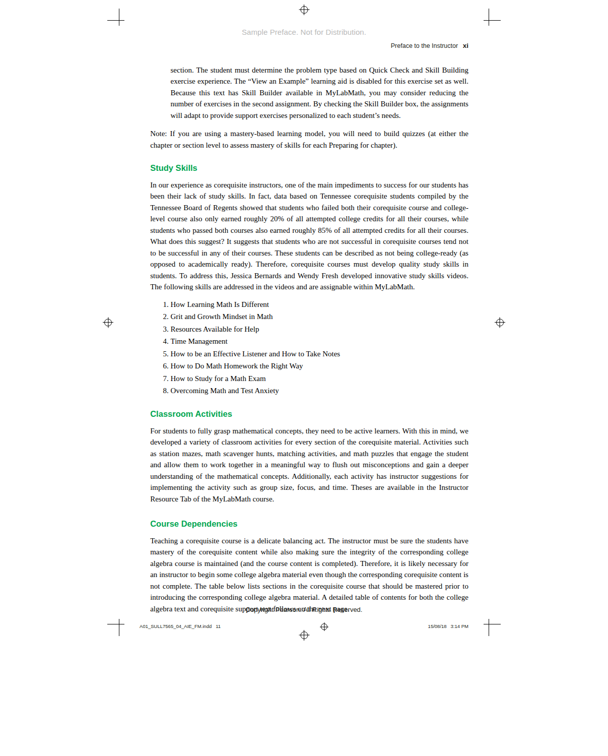Sample Preface. Not for Distribution.
Preface to the Instructor xi
section. The student must determine the problem type based on Quick Check and Skill Building exercise experience. The “View an Example” learning aid is disabled for this exercise set as well. Because this text has Skill Builder available in MyLabMath, you may consider reducing the number of exercises in the second assignment. By checking the Skill Builder box, the assignments will adapt to provide support exercises personalized to each student’s needs.
Note: If you are using a mastery-based learning model, you will need to build quizzes (at either the chapter or section level to assess mastery of skills for each Preparing for chapter).
Study Skills
In our experience as corequisite instructors, one of the main impediments to success for our students has been their lack of study skills. In fact, data based on Tennessee corequisite students compiled by the Tennessee Board of Regents showed that students who failed both their corequisite course and college-level course also only earned roughly 20% of all attempted college credits for all their courses, while students who passed both courses also earned roughly 85% of all attempted credits for all their courses. What does this suggest? It suggests that students who are not successful in corequisite courses tend not to be successful in any of their courses. These students can be described as not being college-ready (as opposed to academically ready). Therefore, corequisite courses must develop quality study skills in students. To address this, Jessica Bernards and Wendy Fresh developed innovative study skills videos. The following skills are addressed in the videos and are assignable within MyLabMath.
How Learning Math Is Different
Grit and Growth Mindset in Math
Resources Available for Help
Time Management
How to be an Effective Listener and How to Take Notes
How to Do Math Homework the Right Way
How to Study for a Math Exam
Overcoming Math and Test Anxiety
Classroom Activities
For students to fully grasp mathematical concepts, they need to be active learners. With this in mind, we developed a variety of classroom activities for every section of the corequisite material. Activities such as station mazes, math scavenger hunts, matching activities, and math puzzles that engage the student and allow them to work together in a meaningful way to flush out misconceptions and gain a deeper understanding of the mathematical concepts. Additionally, each activity has instructor suggestions for implementing the activity such as group size, focus, and time. Theses are available in the Instructor Resource Tab of the MyLabMath course.
Course Dependencies
Teaching a corequisite course is a delicate balancing act. The instructor must be sure the students have mastery of the corequisite content while also making sure the integrity of the corresponding college algebra course is maintained (and the course content is completed). Therefore, it is likely necessary for an instructor to begin some college algebra material even though the corresponding corequisite content is not complete. The table below lists sections in the corequisite course that should be mastered prior to introducing the corresponding college algebra material. A detailed table of contents for both the college algebra text and corequisite support text follows on the next page.
Copyright Pearson. All Rights Reserved.
A01_SULL7565_04_AIE_FM.indd 11 15/08/18 3:14 PM